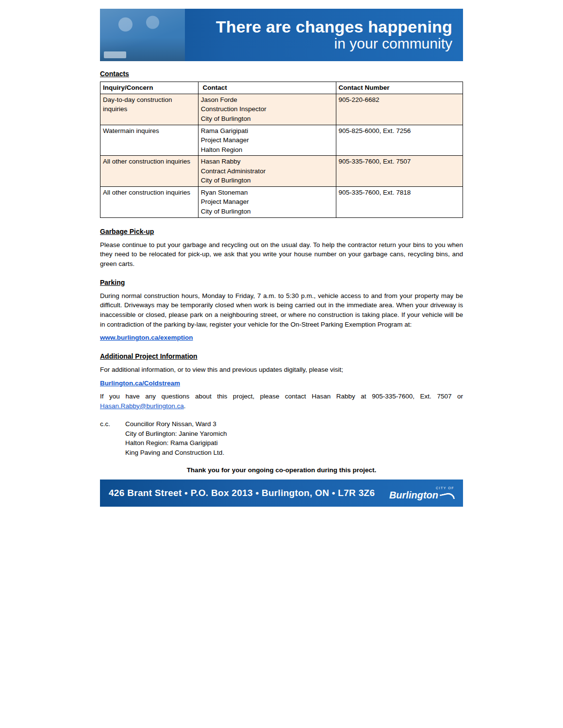There are changes happening in your community
Contacts
| Inquiry/Concern | Contact | Contact Number |
| --- | --- | --- |
| Day-to-day construction inquiries | Jason Forde Construction Inspector City of Burlington | 905-220-6682 |
| Watermain inquires | Rama Garigipati Project Manager Halton Region | 905-825-6000, Ext. 7256 |
| All other construction inquiries | Hasan Rabby Contract Administrator City of Burlington | 905-335-7600, Ext. 7507 |
| All other construction inquiries | Ryan Stoneman Project Manager City of Burlington | 905-335-7600, Ext. 7818 |
Garbage Pick-up
Please continue to put your garbage and recycling out on the usual day. To help the contractor return your bins to you when they need to be relocated for pick-up, we ask that you write your house number on your garbage cans, recycling bins, and green carts.
Parking
During normal construction hours, Monday to Friday, 7 a.m. to 5:30 p.m., vehicle access to and from your property may be difficult. Driveways may be temporarily closed when work is being carried out in the immediate area. When your driveway is inaccessible or closed, please park on a neighbouring street, or where no construction is taking place. If your vehicle will be in contradiction of the parking by-law, register your vehicle for the On-Street Parking Exemption Program at:
www.burlington.ca/exemption
Additional Project Information
For additional information, or to view this and previous updates digitally, please visit;
Burlington.ca/Coldstream
If you have any questions about this project, please contact Hasan Rabby at 905-335-7600, Ext. 7507 or Hasan.Rabby@burlington.ca.
c.c. Councillor Rory Nissan, Ward 3
City of Burlington: Janine Yaromich
Halton Region: Rama Garigipati
King Paving and Construction Ltd.
Thank you for your ongoing co-operation during this project.
426 Brant Street • P.O. Box 2013 • Burlington, ON • L7R 3Z6
CITY OF Burlington